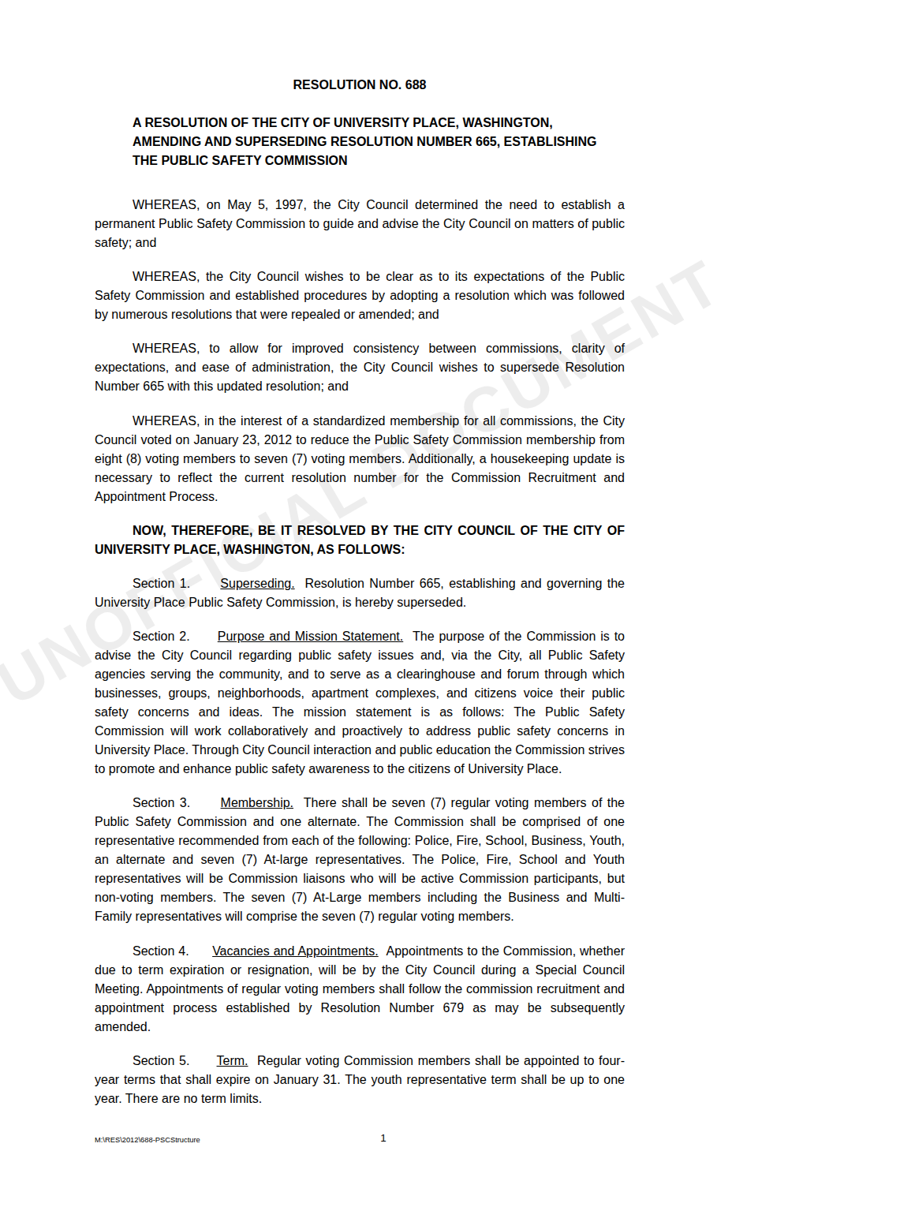UNOFFICIAL DOCUMENT
RESOLUTION NO. 688
A RESOLUTION OF THE CITY OF UNIVERSITY PLACE, WASHINGTON, AMENDING AND SUPERSEDING RESOLUTION NUMBER 665, ESTABLISHING THE PUBLIC SAFETY COMMISSION
WHEREAS, on May 5, 1997, the City Council determined the need to establish a permanent Public Safety Commission to guide and advise the City Council on matters of public safety; and
WHEREAS, the City Council wishes to be clear as to its expectations of the Public Safety Commission and established procedures by adopting a resolution which was followed by numerous resolutions that were repealed or amended; and
WHEREAS, to allow for improved consistency between commissions, clarity of expectations, and ease of administration, the City Council wishes to supersede Resolution Number 665 with this updated resolution; and
WHEREAS, in the interest of a standardized membership for all commissions, the City Council voted on January 23, 2012 to reduce the Public Safety Commission membership from eight (8) voting members to seven (7) voting members. Additionally, a housekeeping update is necessary to reflect the current resolution number for the Commission Recruitment and Appointment Process.
NOW, THEREFORE, BE IT RESOLVED BY THE CITY COUNCIL OF THE CITY OF UNIVERSITY PLACE, WASHINGTON, AS FOLLOWS:
Section 1. Superseding. Resolution Number 665, establishing and governing the University Place Public Safety Commission, is hereby superseded.
Section 2. Purpose and Mission Statement. The purpose of the Commission is to advise the City Council regarding public safety issues and, via the City, all Public Safety agencies serving the community, and to serve as a clearinghouse and forum through which businesses, groups, neighborhoods, apartment complexes, and citizens voice their public safety concerns and ideas. The mission statement is as follows: The Public Safety Commission will work collaboratively and proactively to address public safety concerns in University Place. Through City Council interaction and public education the Commission strives to promote and enhance public safety awareness to the citizens of University Place.
Section 3. Membership. There shall be seven (7) regular voting members of the Public Safety Commission and one alternate. The Commission shall be comprised of one representative recommended from each of the following: Police, Fire, School, Business, Youth, an alternate and seven (7) At-large representatives. The Police, Fire, School and Youth representatives will be Commission liaisons who will be active Commission participants, but non-voting members. The seven (7) At-Large members including the Business and Multi-Family representatives will comprise the seven (7) regular voting members.
Section 4. Vacancies and Appointments. Appointments to the Commission, whether due to term expiration or resignation, will be by the City Council during a Special Council Meeting. Appointments of regular voting members shall follow the commission recruitment and appointment process established by Resolution Number 679 as may be subsequently amended.
Section 5. Term. Regular voting Commission members shall be appointed to four-year terms that shall expire on January 31. The youth representative term shall be up to one year. There are no term limits.
M:\RES\2012\688-PSCStructure 1